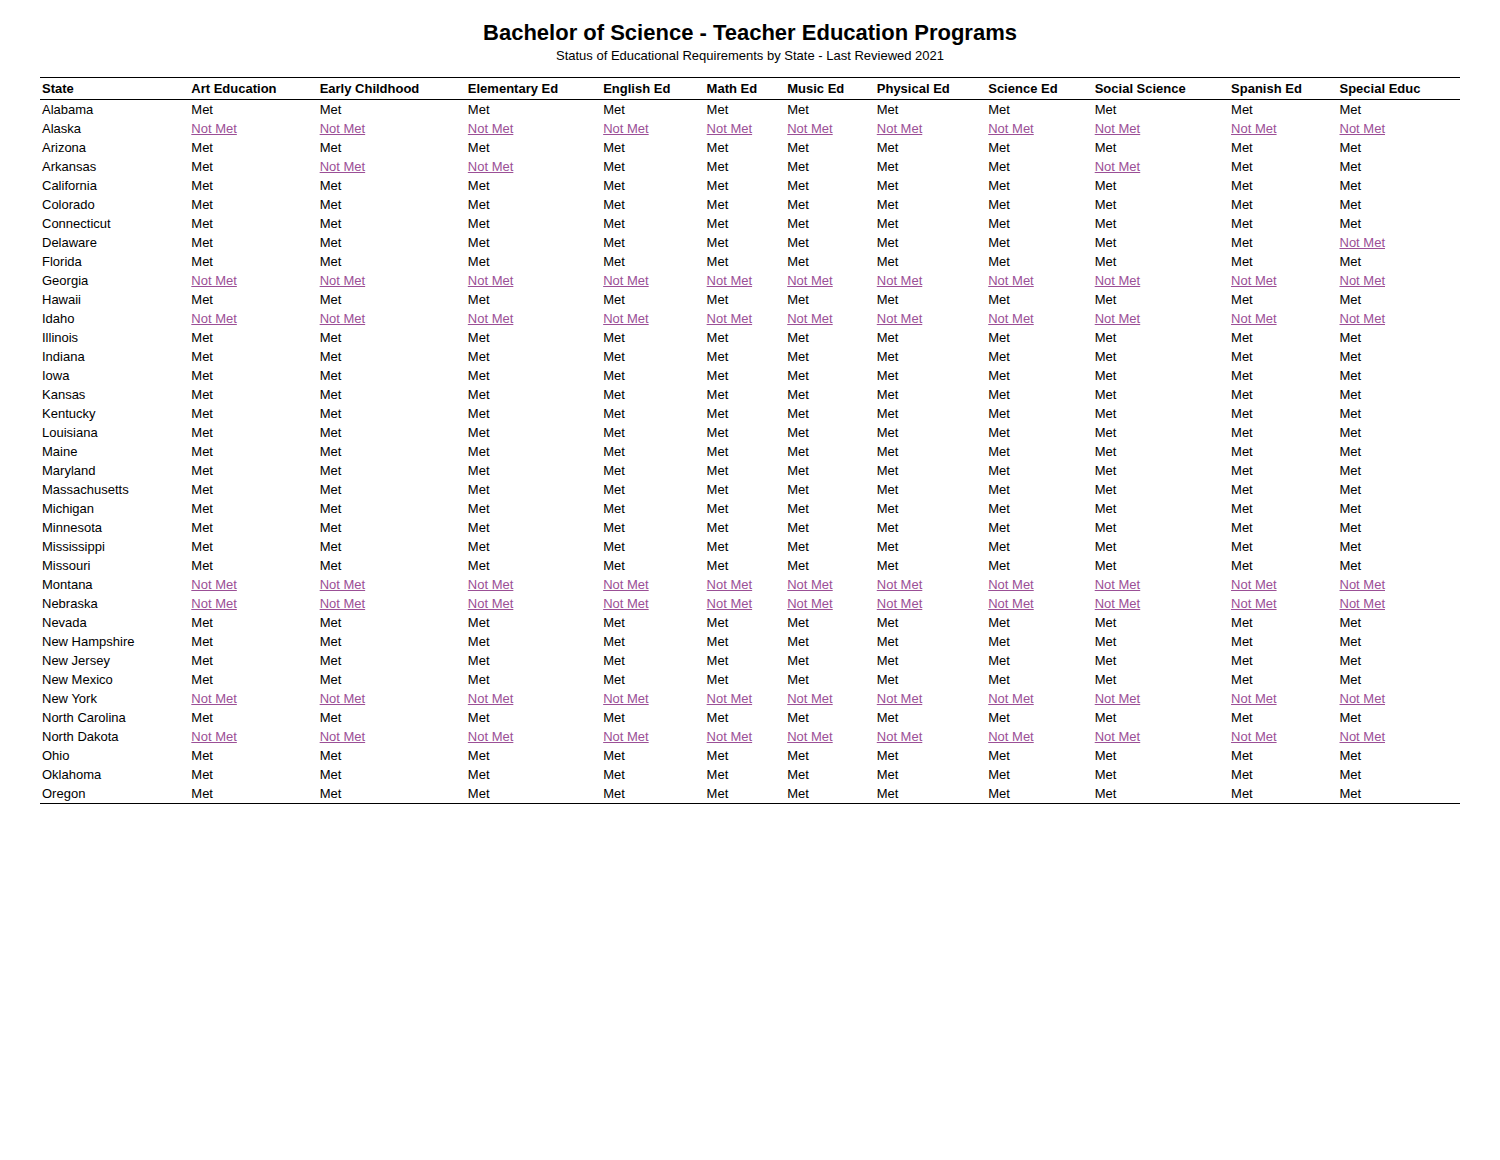Bachelor of Science - Teacher Education Programs
Status of Educational Requirements by State - Last Reviewed 2021
| State | Art Education | Early Childhood | Elementary Ed | English Ed | Math Ed | Music Ed | Physical Ed | Science Ed | Social Science | Spanish Ed | Special Educ |
| --- | --- | --- | --- | --- | --- | --- | --- | --- | --- | --- | --- |
| Alabama | Met | Met | Met | Met | Met | Met | Met | Met | Met | Met | Met |
| Alaska | Not Met | Not Met | Not Met | Not Met | Not Met | Not Met | Not Met | Not Met | Not Met | Not Met | Not Met |
| Arizona | Met | Met | Met | Met | Met | Met | Met | Met | Met | Met | Met |
| Arkansas | Met | Not Met | Not Met | Met | Met | Met | Met | Met | Not Met | Met | Met |
| California | Met | Met | Met | Met | Met | Met | Met | Met | Met | Met | Met |
| Colorado | Met | Met | Met | Met | Met | Met | Met | Met | Met | Met | Met |
| Connecticut | Met | Met | Met | Met | Met | Met | Met | Met | Met | Met | Met |
| Delaware | Met | Met | Met | Met | Met | Met | Met | Met | Met | Met | Not Met |
| Florida | Met | Met | Met | Met | Met | Met | Met | Met | Met | Met | Met |
| Georgia | Not Met | Not Met | Not Met | Not Met | Not Met | Not Met | Not Met | Not Met | Not Met | Not Met | Not Met |
| Hawaii | Met | Met | Met | Met | Met | Met | Met | Met | Met | Met | Met |
| Idaho | Not Met | Not Met | Not Met | Not Met | Not Met | Not Met | Not Met | Not Met | Not Met | Not Met | Not Met |
| Illinois | Met | Met | Met | Met | Met | Met | Met | Met | Met | Met | Met |
| Indiana | Met | Met | Met | Met | Met | Met | Met | Met | Met | Met | Met |
| Iowa | Met | Met | Met | Met | Met | Met | Met | Met | Met | Met | Met |
| Kansas | Met | Met | Met | Met | Met | Met | Met | Met | Met | Met | Met |
| Kentucky | Met | Met | Met | Met | Met | Met | Met | Met | Met | Met | Met |
| Louisiana | Met | Met | Met | Met | Met | Met | Met | Met | Met | Met | Met |
| Maine | Met | Met | Met | Met | Met | Met | Met | Met | Met | Met | Met |
| Maryland | Met | Met | Met | Met | Met | Met | Met | Met | Met | Met | Met |
| Massachusetts | Met | Met | Met | Met | Met | Met | Met | Met | Met | Met | Met |
| Michigan | Met | Met | Met | Met | Met | Met | Met | Met | Met | Met | Met |
| Minnesota | Met | Met | Met | Met | Met | Met | Met | Met | Met | Met | Met |
| Mississippi | Met | Met | Met | Met | Met | Met | Met | Met | Met | Met | Met |
| Missouri | Met | Met | Met | Met | Met | Met | Met | Met | Met | Met | Met |
| Montana | Not Met | Not Met | Not Met | Not Met | Not Met | Not Met | Not Met | Not Met | Not Met | Not Met | Not Met |
| Nebraska | Not Met | Not Met | Not Met | Not Met | Not Met | Not Met | Not Met | Not Met | Not Met | Not Met | Not Met |
| Nevada | Met | Met | Met | Met | Met | Met | Met | Met | Met | Met | Met |
| New Hampshire | Met | Met | Met | Met | Met | Met | Met | Met | Met | Met | Met |
| New Jersey | Met | Met | Met | Met | Met | Met | Met | Met | Met | Met | Met |
| New Mexico | Met | Met | Met | Met | Met | Met | Met | Met | Met | Met | Met |
| New York | Not Met | Not Met | Not Met | Not Met | Not Met | Not Met | Not Met | Not Met | Not Met | Not Met | Not Met |
| North Carolina | Met | Met | Met | Met | Met | Met | Met | Met | Met | Met | Met |
| North Dakota | Not Met | Not Met | Not Met | Not Met | Not Met | Not Met | Not Met | Not Met | Not Met | Not Met | Not Met |
| Ohio | Met | Met | Met | Met | Met | Met | Met | Met | Met | Met | Met |
| Oklahoma | Met | Met | Met | Met | Met | Met | Met | Met | Met | Met | Met |
| Oregon | Met | Met | Met | Met | Met | Met | Met | Met | Met | Met | Met |